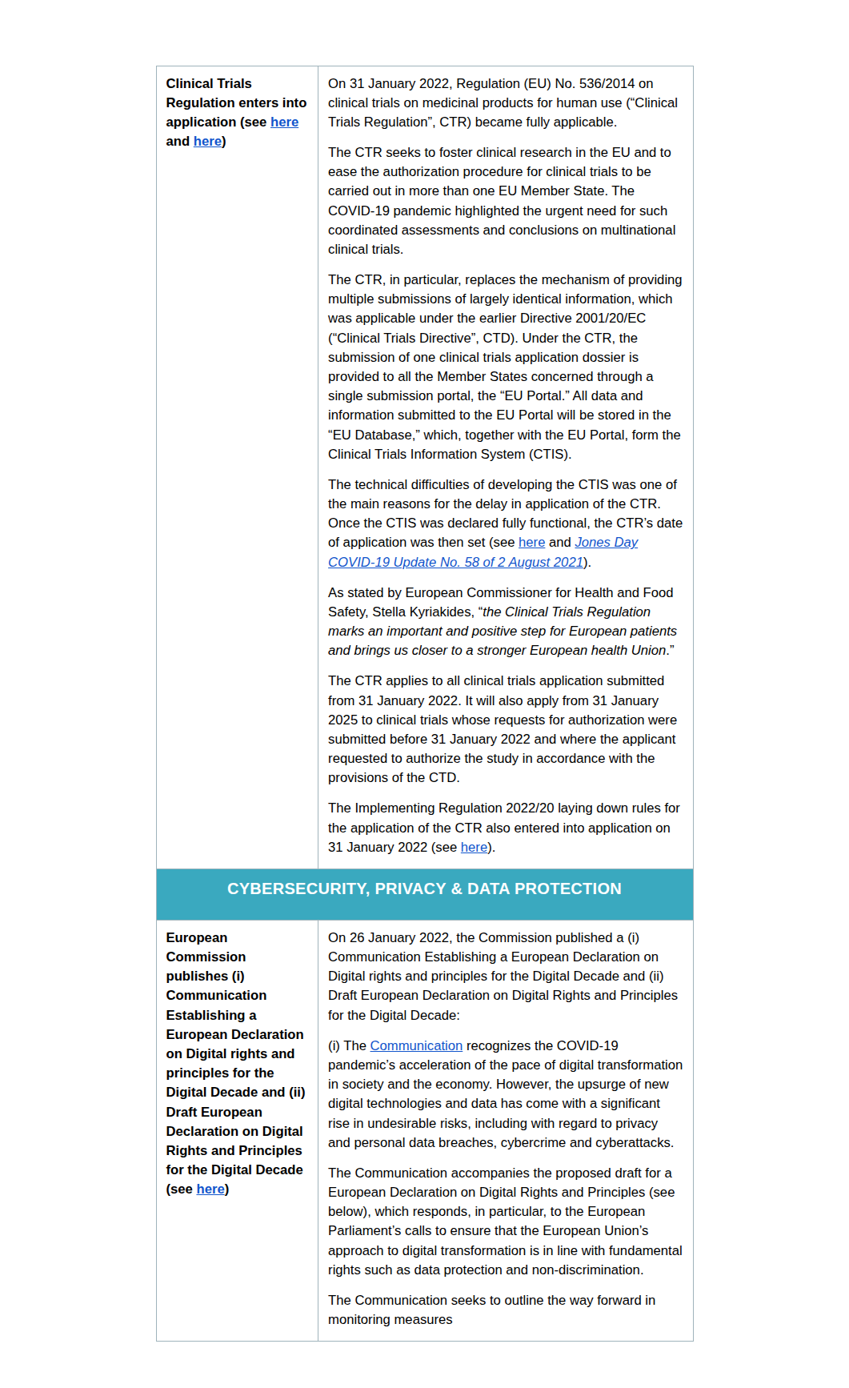| Clinical Trials Regulation enters into application (see here and here ) | On 31 January 2022, Regulation (EU) No. 536/2014 on clinical trials on medicinal products for human use (“Clinical Trials Regulation”, CTR) became fully applicable. The CTR seeks to foster clinical research in the EU and to ease the authorization procedure for clinical trials to be carried out in more than one EU Member State. The COVID-19 pandemic highlighted the urgent need for such coordinated assessments and conclusions on multinational clinical trials. The CTR, in particular, replaces the mechanism of providing multiple submissions of largely identical information, which was applicable under the earlier Directive 2001/20/EC (“Clinical Trials Directive”, CTD). Under the CTR, the submission of one clinical trials application dossier is provided to all the Member States concerned through a single submission portal, the “EU Portal.” All data and information submitted to the EU Portal will be stored in the “EU Database,” which, together with the EU Portal, form the Clinical Trials Information System (CTIS). The technical difficulties of developing the CTIS was one of the main reasons for the delay in application of the CTR. Once the CTIS was declared fully functional, the CTR’s date of application was then set (see here and Jones Day COVID-19 Update No. 58 of 2 August 2021 ). As stated by European Commissioner for Health and Food Safety, Stella Kyriakides, “ the Clinical Trials Regulation marks an important and positive step for European patients and brings us closer to a stronger European health Union .” The CTR applies to all clinical trials application submitted from 31 January 2022. It will also apply from 31 January 2025 to clinical trials whose requests for authorization were submitted before 31 January 2022 and where the applicant requested to authorize the study in accordance with the provisions of the CTD. The Implementing Regulation 2022/20 laying down rules for the application of the CTR also entered into application on 31 January 2022 (see here ). |
| CYBERSECURITY, PRIVACY & DATA PROTECTION |
| European Commission publishes (i) Communication Establishing a European Declaration on Digital rights and principles for the Digital Decade and (ii) Draft European Declaration on Digital Rights and Principles for the Digital Decade (see here ) | On 26 January 2022, the Commission published a (i) Communication Establishing a European Declaration on Digital rights and principles for the Digital Decade and (ii) Draft European Declaration on Digital Rights and Principles for the Digital Decade: (i) The Communication recognizes the COVID-19 pandemic’s acceleration of the pace of digital transformation in society and the economy. However, the upsurge of new digital technologies and data has come with a significant rise in undesirable risks, including with regard to privacy and personal data breaches, cybercrime and cyberattacks. The Communication accompanies the proposed draft for a European Declaration on Digital Rights and Principles (see below), which responds, in particular, to the European Parliament’s calls to ensure that the European Union’s approach to digital transformation is in line with fundamental rights such as data protection and non-discrimination. The Communication seeks to outline the way forward in monitoring measures |